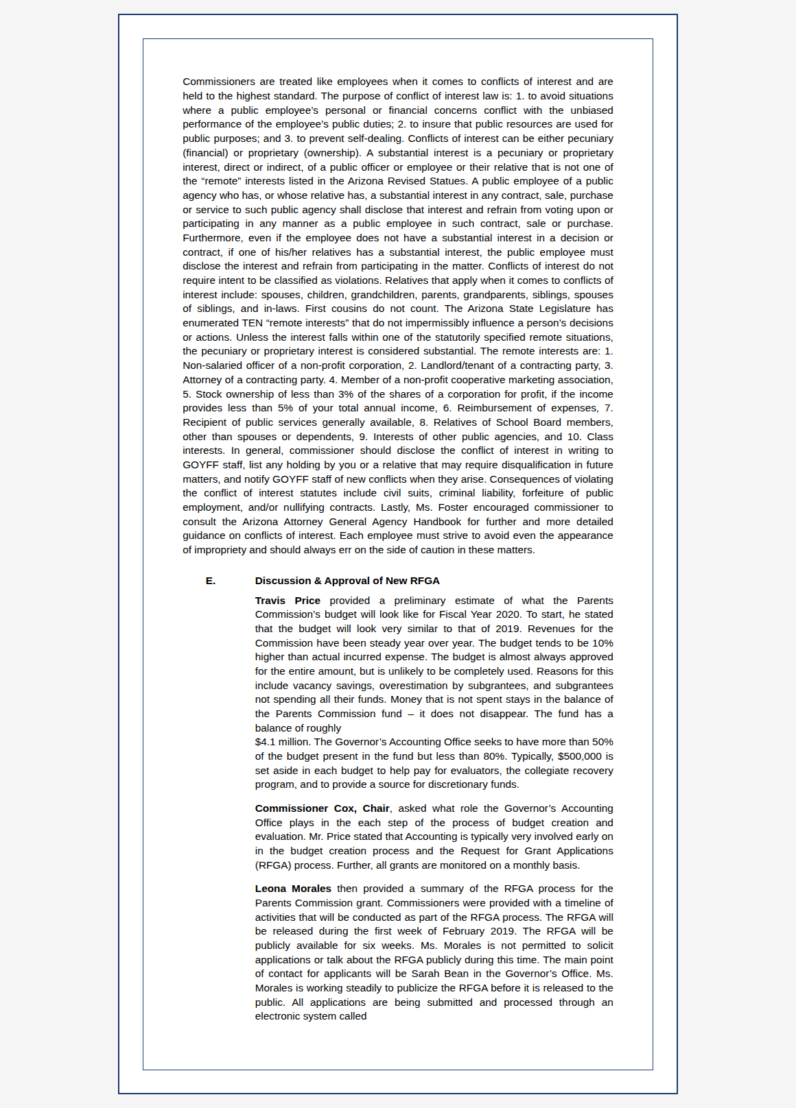Commissioners are treated like employees when it comes to conflicts of interest and are held to the highest standard. The purpose of conflict of interest law is: 1. to avoid situations where a public employee’s personal or financial concerns conflict with the unbiased performance of the employee’s public duties; 2. to insure that public resources are used for public purposes; and 3. to prevent self-dealing. Conflicts of interest can be either pecuniary (financial) or proprietary (ownership). A substantial interest is a pecuniary or proprietary interest, direct or indirect, of a public officer or employee or their relative that is not one of the “remote” interests listed in the Arizona Revised Statues. A public employee of a public agency who has, or whose relative has, a substantial interest in any contract, sale, purchase or service to such public agency shall disclose that interest and refrain from voting upon or participating in any manner as a public employee in such contract, sale or purchase. Furthermore, even if the employee does not have a substantial interest in a decision or contract, if one of his/her relatives has a substantial interest, the public employee must disclose the interest and refrain from participating in the matter. Conflicts of interest do not require intent to be classified as violations. Relatives that apply when it comes to conflicts of interest include: spouses, children, grandchildren, parents, grandparents, siblings, spouses of siblings, and in-laws. First cousins do not count. The Arizona State Legislature has enumerated TEN “remote interests” that do not impermissibly influence a person’s decisions or actions. Unless the interest falls within one of the statutorily specified remote situations, the pecuniary or proprietary interest is considered substantial. The remote interests are: 1. Non-salaried officer of a non-profit corporation, 2. Landlord/tenant of a contracting party, 3. Attorney of a contracting party. 4. Member of a non-profit cooperative marketing association, 5. Stock ownership of less than 3% of the shares of a corporation for profit, if the income provides less than 5% of your total annual income, 6. Reimbursement of expenses, 7. Recipient of public services generally available, 8. Relatives of School Board members, other than spouses or dependents, 9. Interests of other public agencies, and 10. Class interests. In general, commissioner should disclose the conflict of interest in writing to GOYFF staff, list any holding by you or a relative that may require disqualification in future matters, and notify GOYFF staff of new conflicts when they arise. Consequences of violating the conflict of interest statutes include civil suits, criminal liability, forfeiture of public employment, and/or nullifying contracts. Lastly, Ms. Foster encouraged commissioner to consult the Arizona Attorney General Agency Handbook for further and more detailed guidance on conflicts of interest. Each employee must strive to avoid even the appearance of impropriety and should always err on the side of caution in these matters.
E.
Discussion & Approval of New RFGA
Travis Price provided a preliminary estimate of what the Parents Commission’s budget will look like for Fiscal Year 2020. To start, he stated that the budget will look very similar to that of 2019. Revenues for the Commission have been steady year over year. The budget tends to be 10% higher than actual incurred expense. The budget is almost always approved for the entire amount, but is unlikely to be completely used. Reasons for this include vacancy savings, overestimation by subgrantees, and subgrantees not spending all their funds. Money that is not spent stays in the balance of the Parents Commission fund – it does not disappear. The fund has a balance of roughly
$4.1 million. The Governor’s Accounting Office seeks to have more than 50% of the budget present in the fund but less than 80%. Typically, $500,000 is set aside in each budget to help pay for evaluators, the collegiate recovery program, and to provide a source for discretionary funds.
Commissioner Cox, Chair, asked what role the Governor’s Accounting Office plays in the each step of the process of budget creation and evaluation. Mr. Price stated that Accounting is typically very involved early on in the budget creation process and the Request for Grant Applications (RFGA) process. Further, all grants are monitored on a monthly basis.
Leona Morales then provided a summary of the RFGA process for the Parents Commission grant. Commissioners were provided with a timeline of activities that will be conducted as part of the RFGA process. The RFGA will be released during the first week of February 2019. The RFGA will be publicly available for six weeks. Ms. Morales is not permitted to solicit applications or talk about the RFGA publicly during this time. The main point of contact for applicants will be Sarah Bean in the Governor’s Office. Ms. Morales is working steadily to publicize the RFGA before it is released to the public. All applications are being submitted and processed through an electronic system called